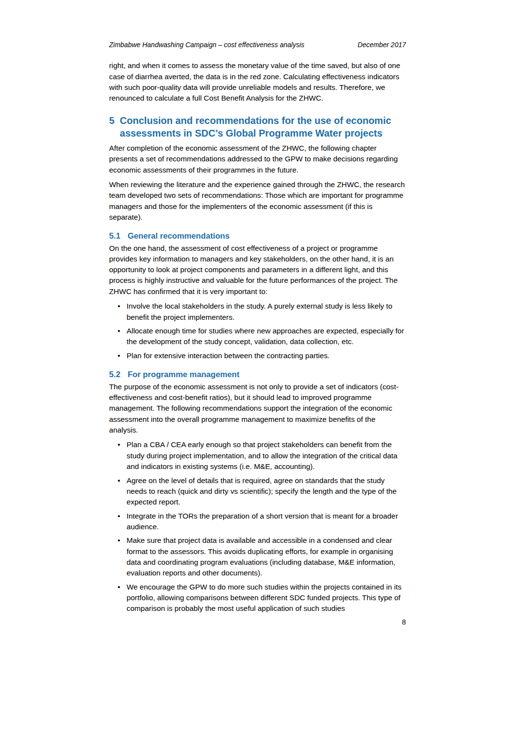Zimbabwe Handwashing Campaign – cost effectiveness analysis December 2017
right, and when it comes to assess the monetary value of the time saved, but also of one case of diarrhea averted, the data is in the red zone. Calculating effectiveness indicators with such poor-quality data will provide unreliable models and results. Therefore, we renounced to calculate a full Cost Benefit Analysis for the ZHWC.
5 Conclusion and recommendations for the use of economic assessments in SDC’s Global Programme Water projects
After completion of the economic assessment of the ZHWC, the following chapter presents a set of recommendations addressed to the GPW to make decisions regarding economic assessments of their programmes in the future.
When reviewing the literature and the experience gained through the ZHWC, the research team developed two sets of recommendations: Those which are important for programme managers and those for the implementers of the economic assessment (if this is separate).
5.1 General recommendations
On the one hand, the assessment of cost effectiveness of a project or programme provides key information to managers and key stakeholders, on the other hand, it is an opportunity to look at project components and parameters in a different light, and this process is highly instructive and valuable for the future performances of the project. The ZHWC has confirmed that it is very important to:
Involve the local stakeholders in the study. A purely external study is less likely to benefit the project implementers.
Allocate enough time for studies where new approaches are expected, especially for the development of the study concept, validation, data collection, etc.
Plan for extensive interaction between the contracting parties.
5.2 For programme management
The purpose of the economic assessment is not only to provide a set of indicators (cost-effectiveness and cost-benefit ratios), but it should lead to improved programme management. The following recommendations support the integration of the economic assessment into the overall programme management to maximize benefits of the analysis.
Plan a CBA / CEA early enough so that project stakeholders can benefit from the study during project implementation, and to allow the integration of the critical data and indicators in existing systems (i.e. M&E, accounting).
Agree on the level of details that is required, agree on standards that the study needs to reach (quick and dirty vs scientific); specify the length and the type of the expected report.
Integrate in the TORs the preparation of a short version that is meant for a broader audience.
Make sure that project data is available and accessible in a condensed and clear format to the assessors. This avoids duplicating efforts, for example in organising data and coordinating program evaluations (including database, M&E information, evaluation reports and other documents).
We encourage the GPW to do more such studies within the projects contained in its portfolio, allowing comparisons between different SDC funded projects. This type of comparison is probably the most useful application of such studies
8